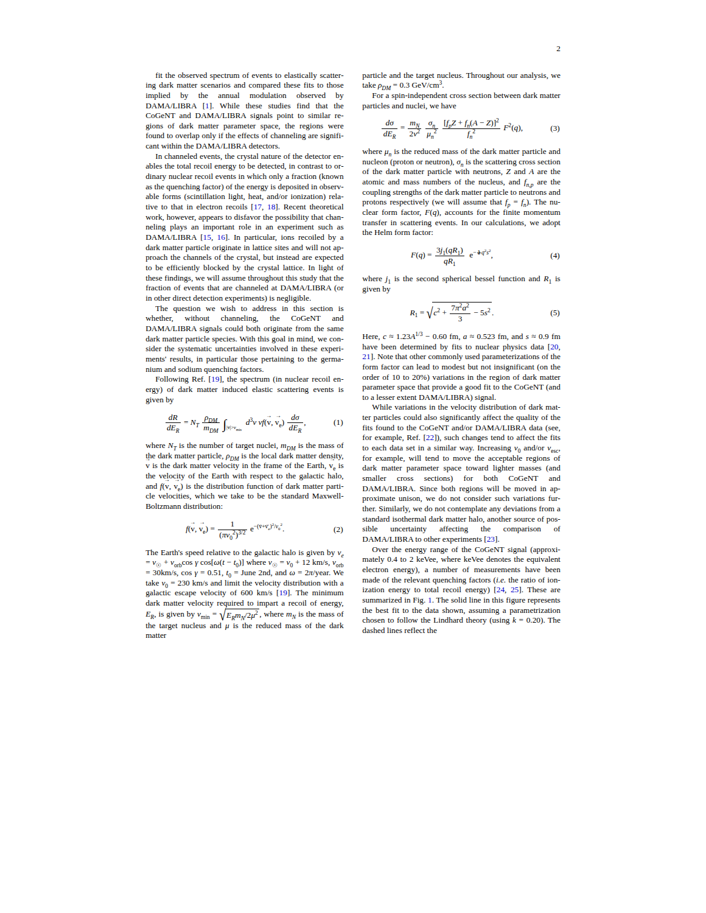2
fit the observed spectrum of events to elastically scattering dark matter scenarios and compared these fits to those implied by the annual modulation observed by DAMA/LIBRA [1]. While these studies find that the CoGeNT and DAMA/LIBRA signals point to similar regions of dark matter parameter space, the regions were found to overlap only if the effects of channeling are significant within the DAMA/LIBRA detectors.
In channeled events, the crystal nature of the detector enables the total recoil energy to be detected, in contrast to ordinary nuclear recoil events in which only a fraction (known as the quenching factor) of the energy is deposited in observable forms (scintillation light, heat, and/or ionization) relative to that in electron recoils [17, 18]. Recent theoretical work, however, appears to disfavor the possibility that channeling plays an important role in an experiment such as DAMA/LIBRA [15, 16]. In particular, ions recoiled by a dark matter particle originate in lattice sites and will not approach the channels of the crystal, but instead are expected to be efficiently blocked by the crystal lattice. In light of these findings, we will assume throughout this study that the fraction of events that are channeled at DAMA/LIBRA (or in other direct detection experiments) is negligible.
The question we wish to address in this section is whether, without channeling, the CoGeNT and DAMA/LIBRA signals could both originate from the same dark matter particle species. With this goal in mind, we consider the systematic uncertainties involved in these experiments' results, in particular those pertaining to the germanium and sodium quenching factors.
Following Ref. [19], the spectrum (in nuclear recoil energy) of dark matter induced elastic scattering events is given by
| dR dE R = N T ρ DM m DM ∫ / v /> v min d 3 v v f ( v , v e ) dσ dE R , | (1) |
where NT is the number of target nuclei, mDM is the mass of the dark matter particle, ρDM is the local dark matter density, v is the dark matter velocity in the frame of the Earth, ve is the velocity of the Earth with respect to the galactic halo, and f(v, ve) is the distribution function of dark matter particle velocities, which we take to be the standard Maxwell-Boltzmann distribution:
| f ( v , v e ) = 1 ( πv 0 2 ) 3/2 e −( v + v e ) 2 / v 0 2 . | (2) |
The Earth's speed relative to the galactic halo is given by ve = v☉ + vorbcos γ cos[ω(t − t0)] where v☉ = v0 + 12 km/s, vorb = 30km/s, cos γ = 0.51, t0 = June 2nd, and ω = 2π/year. We take v0 = 230 km/s and limit the velocity distribution with a galactic escape velocity of 600 km/s [19]. The minimum dark matter velocity required to impart a recoil of energy, ER, is given by vmin = √ERmN/2μ2, where mN is the mass of the target nucleus and μ is the reduced mass of the dark matter
particle and the target nucleus. Throughout our analysis, we take ρDM = 0.3 GeV/cm3.
For a spin-independent cross section between dark matter particles and nuclei, we have
| dσ dE R = m N 2 v 2 σ n μ n 2 [ f p Z + f n ( A − Z )] 2 f n 2 F 2 ( q ), | (3) |
where μn is the reduced mass of the dark matter particle and nucleon (proton or neutron), σn is the scattering cross section of the dark matter particle with neutrons, Z and A are the atomic and mass numbers of the nucleus, and fn,p are the coupling strengths of the dark matter particle to neutrons and protons respectively (we will assume that fp = fn). The nuclear form factor, F(q), accounts for the finite momentum transfer in scattering events. In our calculations, we adopt the Helm form factor:
| F ( q ) = 3 j 1 ( qR 1 ) qR 1 e − 1 2 q 2 s 2 , | (4) |
where j1 is the second spherical bessel function and R1 is given by
| R 1 = √ c 2 + 7 π 2 a 2 3 − 5 s 2 . | (5) |
Here, c ≈ 1.23A1/3 − 0.60 fm, a ≈ 0.523 fm, and s ≈ 0.9 fm have been determined by fits to nuclear physics data [20, 21]. Note that other commonly used parameterizations of the form factor can lead to modest but not insignificant (on the order of 10 to 20%) variations in the region of dark matter parameter space that provide a good fit to the CoGeNT (and to a lesser extent DAMA/LIBRA) signal.
While variations in the velocity distribution of dark matter particles could also significantly affect the quality of the fits found to the CoGeNT and/or DAMA/LIBRA data (see, for example, Ref. [22]), such changes tend to affect the fits to each data set in a similar way. Increasing v0 and/or vesc, for example, will tend to move the acceptable regions of dark matter parameter space toward lighter masses (and smaller cross sections) for both CoGeNT and DAMA/LIBRA. Since both regions will be moved in approximate unison, we do not consider such variations further. Similarly, we do not contemplate any deviations from a standard isothermal dark matter halo, another source of possible uncertainty affecting the comparison of DAMA/LIBRA to other experiments [23].
Over the energy range of the CoGeNT signal (approximately 0.4 to 2 keVee, where keVee denotes the equivalent electron energy), a number of measurements have been made of the relevant quenching factors (i.e. the ratio of ionization energy to total recoil energy) [24, 25]. These are summarized in Fig. 1. The solid line in this figure represents the best fit to the data shown, assuming a parametrization chosen to follow the Lindhard theory (using k = 0.20). The dashed lines reflect the